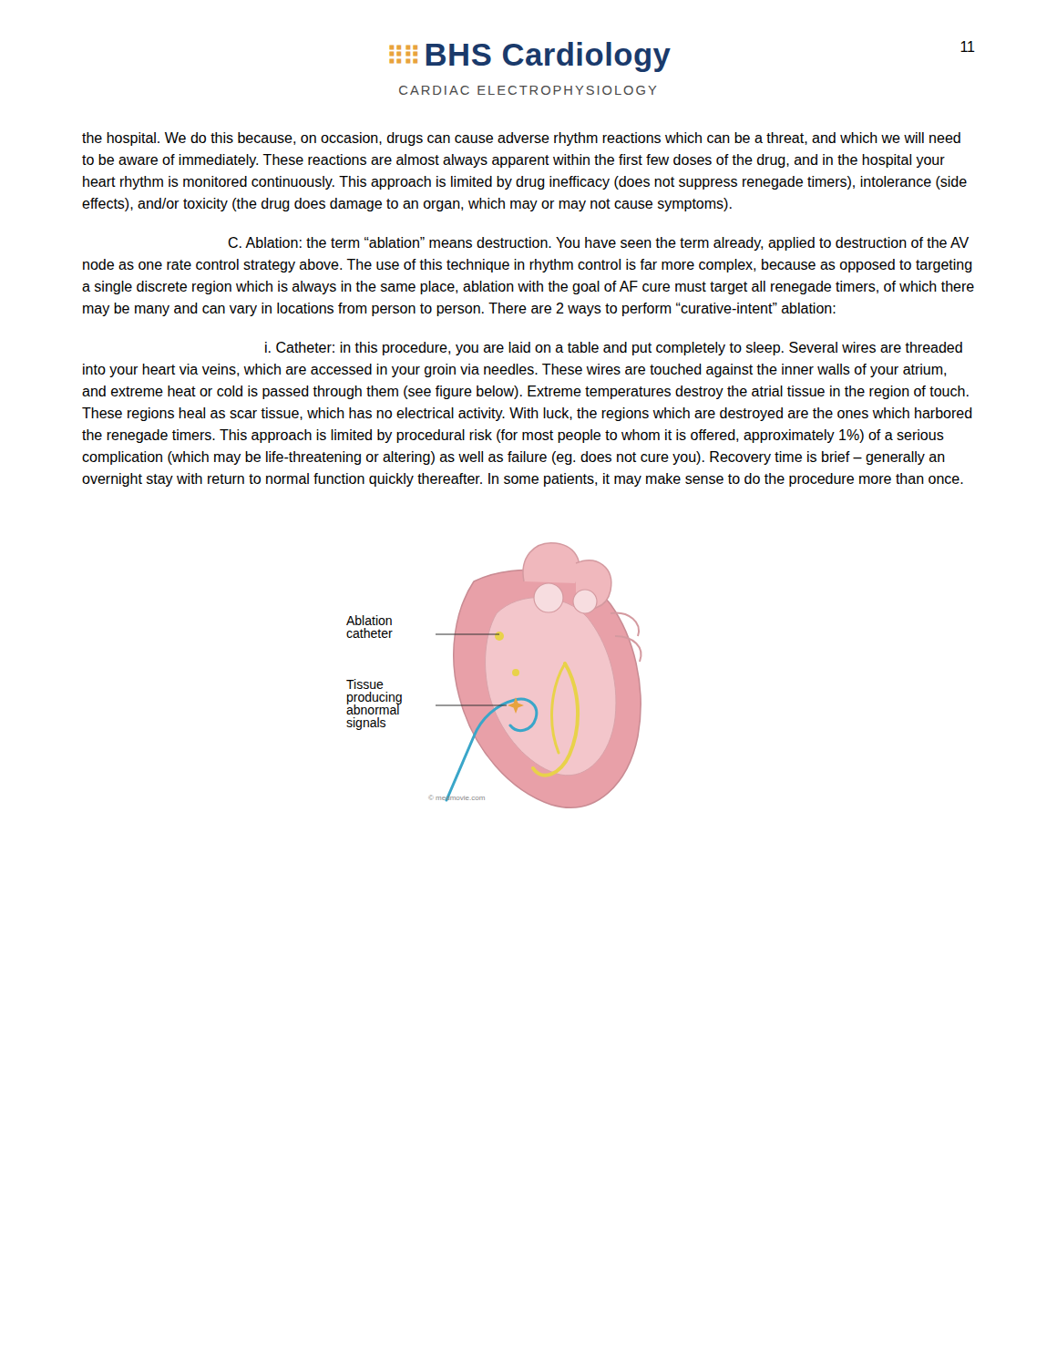11
⠿⠿BHS Cardiology
CARDIAC ELECTROPHYSIOLOGY
the hospital. We do this because, on occasion, drugs can cause adverse rhythm reactions which can be a threat, and which we will need to be aware of immediately. These reactions are almost always apparent within the first few doses of the drug, and in the hospital your heart rhythm is monitored continuously. This approach is limited by drug inefficacy (does not suppress renegade timers), intolerance (side effects), and/or toxicity (the drug does damage to an organ, which may or may not cause symptoms).
C. Ablation: the term “ablation” means destruction. You have seen the term already, applied to destruction of the AV node as one rate control strategy above. The use of this technique in rhythm control is far more complex, because as opposed to targeting a single discrete region which is always in the same place, ablation with the goal of AF cure must target all renegade timers, of which there may be many and can vary in locations from person to person. There are 2 ways to perform “curative-intent” ablation:
i. Catheter: in this procedure, you are laid on a table and put completely to sleep. Several wires are threaded into your heart via veins, which are accessed in your groin via needles. These wires are touched against the inner walls of your atrium, and extreme heat or cold is passed through them (see figure below). Extreme temperatures destroy the atrial tissue in the region of touch. These regions heal as scar tissue, which has no electrical activity. With luck, the regions which are destroyed are the ones which harbored the renegade timers. This approach is limited by procedural risk (for most people to whom it is offered, approximately 1%) of a serious complication (which may be life-threatening or altering) as well as failure (eg. does not cure you). Recovery time is brief – generally an overnight stay with return to normal function quickly thereafter. In some patients, it may make sense to do the procedure more than once.
Ablation catheter Tissue producing abnormal signals © medmovie.com